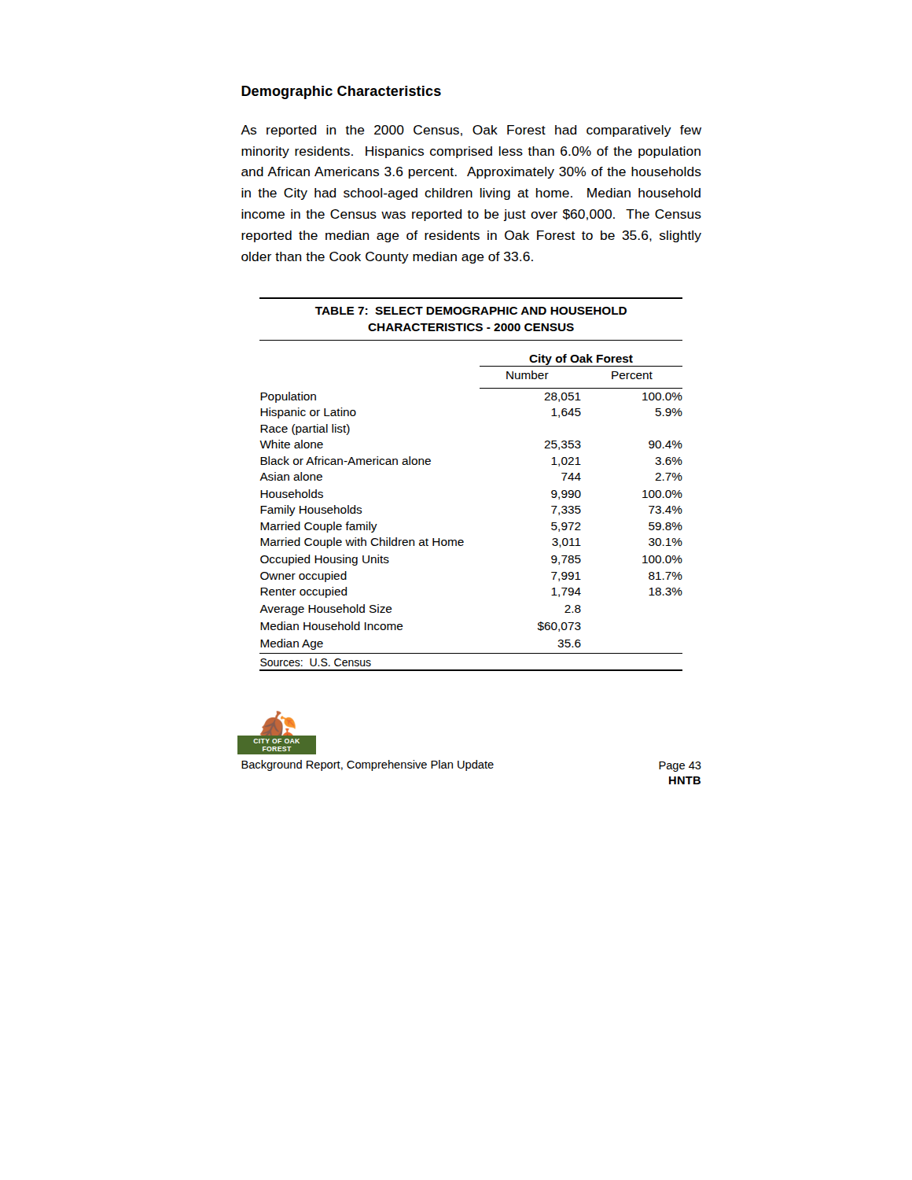Demographic Characteristics
As reported in the 2000 Census, Oak Forest had comparatively few minority residents. Hispanics comprised less than 6.0% of the population and African Americans 3.6 percent. Approximately 30% of the households in the City had school-aged children living at home. Median household income in the Census was reported to be just over $60,000. The Census reported the median age of residents in Oak Forest to be 35.6, slightly older than the Cook County median age of 33.6.
TABLE 7: SELECT DEMOGRAPHIC AND HOUSEHOLD CHARACTERISTICS - 2000 CENSUS
| | City of Oak Forest |
| | Number | Percent |
| Population | 28,051 | 100.0% |
| Hispanic or Latino | 1,645 | 5.9% |
| Race (partial list) | | |
| White alone | 25,353 | 90.4% |
| Black or African-American alone | 1,021 | 3.6% |
| Asian alone | 744 | 2.7% |
| Households | 9,990 | 100.0% |
| Family Households | 7,335 | 73.4% |
| Married Couple family | 5,972 | 59.8% |
| Married Couple with Children at Home | 3,011 | 30.1% |
| Occupied Housing Units | 9,785 | 100.0% |
| Owner occupied | 7,991 | 81.7% |
| Renter occupied | 1,794 | 18.3% |
| Average Household Size | 2.8 | |
| Median Household Income | $60,073 | |
| Median Age | 35.6 | |
| Sources: U.S. Census |
🍂 CITY OF OAK FOREST
Background Report, Comprehensive Plan Update
Page 43
HNTB